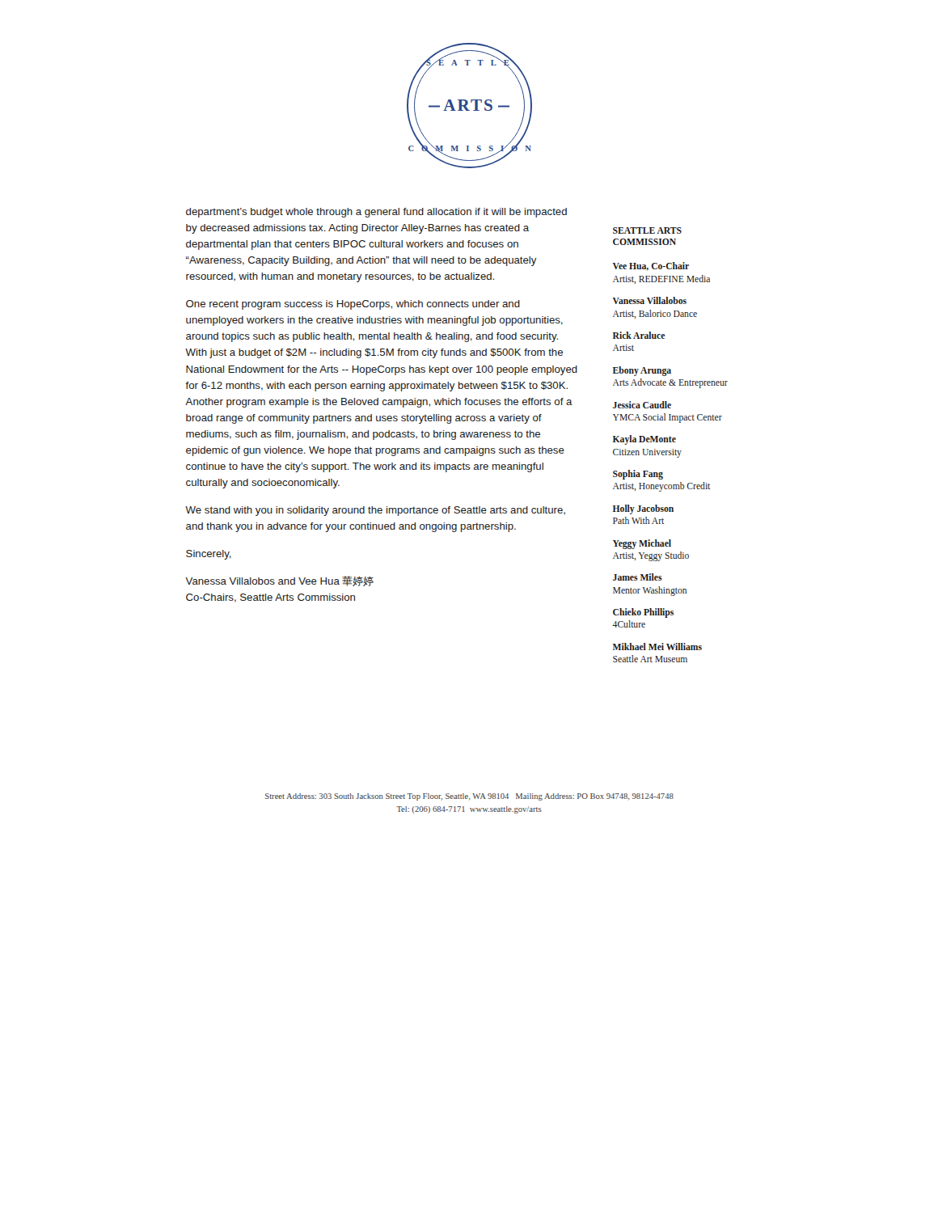S E A T T L E
ARTS
C O M M I S S I O N
department’s budget whole through a general fund allocation if it will be impacted by decreased admissions tax. Acting Director Alley-Barnes has created a departmental plan that centers BIPOC cultural workers and focuses on “Awareness, Capacity Building, and Action” that will need to be adequately resourced, with human and monetary resources, to be actualized.
One recent program success is HopeCorps, which connects under and unemployed workers in the creative industries with meaningful job opportunities, around topics such as public health, mental health & healing, and food security. With just a budget of $2M -- including $1.5M from city funds and $500K from the National Endowment for the Arts -- HopeCorps has kept over 100 people employed for 6-12 months, with each person earning approximately between $15K to $30K. Another program example is the Beloved campaign, which focuses the efforts of a broad range of community partners and uses storytelling across a variety of mediums, such as film, journalism, and podcasts, to bring awareness to the epidemic of gun violence. We hope that programs and campaigns such as these continue to have the city’s support. The work and its impacts are meaningful culturally and socioeconomically.
We stand with you in solidarity around the importance of Seattle arts and culture, and thank you in advance for your continued and ongoing partnership.
Sincerely,
Vanessa Villalobos and Vee Hua 華婷婷
Co-Chairs, Seattle Arts Commission
SEATTLE ARTS
COMMISSION
Vee Hua, Co-Chair Artist, REDEFINE Media
Vanessa Villalobos Artist, Balorico Dance
Rick Araluce Artist
Ebony Arunga Arts Advocate & Entrepreneur
Jessica Caudle YMCA Social Impact Center
Kayla DeMonte Citizen University
Sophia Fang Artist, Honeycomb Credit
Holly Jacobson Path With Art
Yeggy Michael Artist, Yeggy Studio
James Miles Mentor Washington
Chieko Phillips 4Culture
Mikhael Mei Williams Seattle Art Museum
Street Address: 303 South Jackson Street Top Floor, Seattle, WA 98104 Mailing Address: PO Box 94748, 98124-4748
Tel: (206) 684-7171 www.seattle.gov/arts